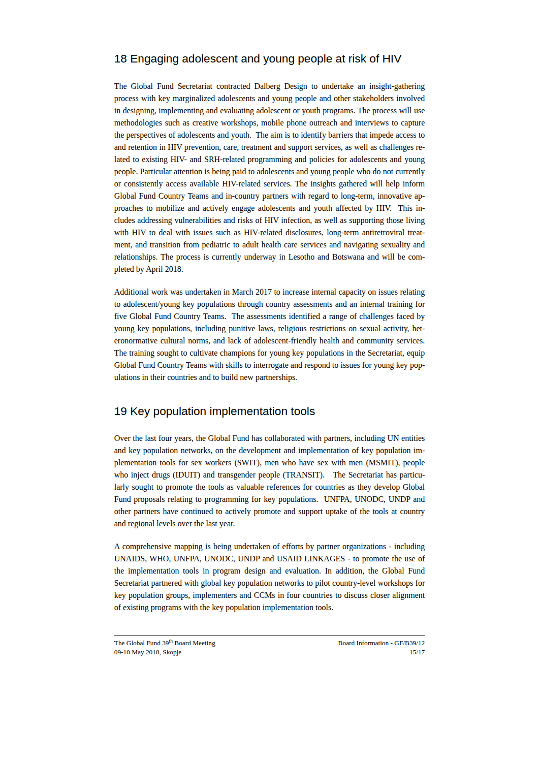18 Engaging adolescent and young people at risk of HIV
The Global Fund Secretariat contracted Dalberg Design to undertake an insight-gathering process with key marginalized adolescents and young people and other stakeholders involved in designing, implementing and evaluating adolescent or youth programs. The process will use methodologies such as creative workshops, mobile phone outreach and interviews to capture the perspectives of adolescents and youth. The aim is to identify barriers that impede access to and retention in HIV prevention, care, treatment and support services, as well as challenges related to existing HIV- and SRH-related programming and policies for adolescents and young people. Particular attention is being paid to adolescents and young people who do not currently or consistently access available HIV-related services. The insights gathered will help inform Global Fund Country Teams and in-country partners with regard to long-term, innovative approaches to mobilize and actively engage adolescents and youth affected by HIV. This includes addressing vulnerabilities and risks of HIV infection, as well as supporting those living with HIV to deal with issues such as HIV-related disclosures, long-term antiretroviral treatment, and transition from pediatric to adult health care services and navigating sexuality and relationships. The process is currently underway in Lesotho and Botswana and will be completed by April 2018.
Additional work was undertaken in March 2017 to increase internal capacity on issues relating to adolescent/young key populations through country assessments and an internal training for five Global Fund Country Teams. The assessments identified a range of challenges faced by young key populations, including punitive laws, religious restrictions on sexual activity, heteronormative cultural norms, and lack of adolescent-friendly health and community services. The training sought to cultivate champions for young key populations in the Secretariat, equip Global Fund Country Teams with skills to interrogate and respond to issues for young key populations in their countries and to build new partnerships.
19 Key population implementation tools
Over the last four years, the Global Fund has collaborated with partners, including UN entities and key population networks, on the development and implementation of key population implementation tools for sex workers (SWIT), men who have sex with men (MSMIT), people who inject drugs (IDUIT) and transgender people (TRANSIT). The Secretariat has particularly sought to promote the tools as valuable references for countries as they develop Global Fund proposals relating to programming for key populations. UNFPA, UNODC, UNDP and other partners have continued to actively promote and support uptake of the tools at country and regional levels over the last year.
A comprehensive mapping is being undertaken of efforts by partner organizations - including UNAIDS, WHO, UNFPA, UNODC, UNDP and USAID LINKAGES - to promote the use of the implementation tools in program design and evaluation. In addition, the Global Fund Secretariat partnered with global key population networks to pilot country-level workshops for key population groups, implementers and CCMs in four countries to discuss closer alignment of existing programs with the key population implementation tools.
The Global Fund 39th Board Meeting Board Information - GF/B39/12
09-10 May 2018, Skopje 15/17